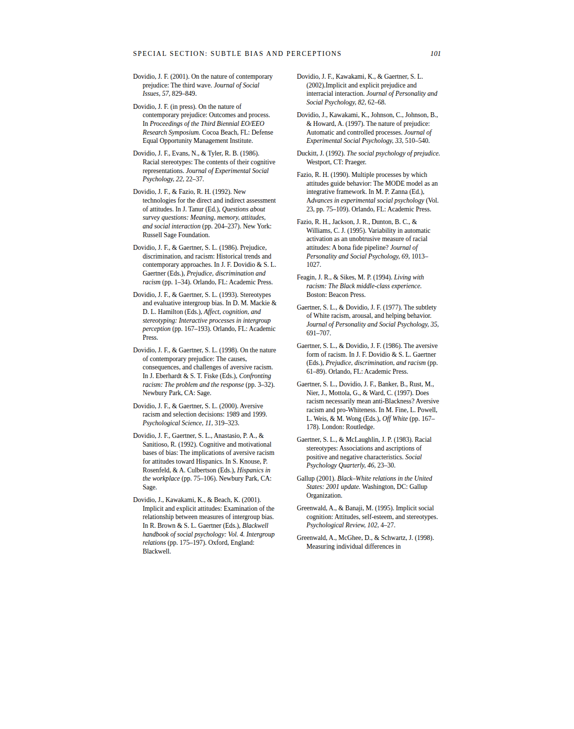Special Section: Subtle Bias and Perceptions 101
Dovidio, J. F. (2001). On the nature of contemporary prejudice: The third wave. Journal of Social Issues, 57, 829–849.
Dovidio, J. F. (in press). On the nature of contemporary prejudice: Outcomes and process. In Proceedings of the Third Biennial EO/EEO Research Symposium. Cocoa Beach, FL: Defense Equal Opportunity Management Institute.
Dovidio, J. F., Evans, N., & Tyler, R. B. (1986). Racial stereotypes: The contents of their cognitive representations. Journal of Experimental Social Psychology, 22, 22–37.
Dovidio, J. F., & Fazio, R. H. (1992). New technologies for the direct and indirect assessment of attitudes. In J. Tanur (Ed.), Questions about survey questions: Meaning, memory, attitudes, and social interaction (pp. 204–237). New York: Russell Sage Foundation.
Dovidio, J. F., & Gaertner, S. L. (1986). Prejudice, discrimination, and racism: Historical trends and contemporary approaches. In J. F. Dovidio & S. L. Gaertner (Eds.), Prejudice, discrimination and racism (pp. 1–34). Orlando, FL: Academic Press.
Dovidio, J. F., & Gaertner, S. L. (1993). Stereotypes and evaluative intergroup bias. In D. M. Mackie & D. L. Hamilton (Eds.), Affect, cognition, and stereotyping: Interactive processes in intergroup perception (pp. 167–193). Orlando, FL: Academic Press.
Dovidio, J. F., & Gaertner, S. L. (1998). On the nature of contemporary prejudice: The causes, consequences, and challenges of aversive racism. In J. Eberhardt & S. T. Fiske (Eds.), Confronting racism: The problem and the response (pp. 3–32). Newbury Park, CA: Sage.
Dovidio, J. F., & Gaertner, S. L. (2000). Aversive racism and selection decisions: 1989 and 1999. Psychological Science, 11, 319–323.
Dovidio, J. F., Gaertner, S. L., Anastasio, P. A., & Sanitioso, R. (1992). Cognitive and motivational bases of bias: The implications of aversive racism for attitudes toward Hispanics. In S. Knouse, P. Rosenfeld, & A. Culbertson (Eds.), Hispanics in the workplace (pp. 75–106). Newbury Park, CA: Sage.
Dovidio, J., Kawakami, K., & Beach, K. (2001). Implicit and explicit attitudes: Examination of the relationship between measures of intergroup bias. In R. Brown & S. L. Gaertner (Eds.), Blackwell handbook of social psychology: Vol. 4. Intergroup relations (pp. 175–197). Oxford, England: Blackwell.
Dovidio, J. F., Kawakami, K., & Gaertner, S. L. (2002).Implicit and explicit prejudice and interracial interaction. Journal of Personality and Social Psychology, 82, 62–68.
Dovidio, J., Kawakami, K., Johnson, C., Johnson, B., & Howard, A. (1997). The nature of prejudice: Automatic and controlled processes. Journal of Experimental Social Psychology, 33, 510–540.
Duckitt, J. (1992). The social psychology of prejudice. Westport, CT: Praeger.
Fazio, R. H. (1990). Multiple processes by which attitudes guide behavior: The MODE model as an integrative framework. In M. P. Zanna (Ed.), Advances in experimental social psychology (Vol. 23, pp. 75–109). Orlando, FL: Academic Press.
Fazio, R. H., Jackson, J. R., Dunton, B. C., & Williams, C. J. (1995). Variability in automatic activation as an unobtrusive measure of racial attitudes: A bona fide pipeline? Journal of Personality and Social Psychology, 69, 1013–1027.
Feagin, J. R., & Sikes, M. P. (1994). Living with racism: The Black middle-class experience. Boston: Beacon Press.
Gaertner, S. L., & Dovidio, J. F. (1977). The subtlety of White racism, arousal, and helping behavior. Journal of Personality and Social Psychology, 35, 691–707.
Gaertner, S. L., & Dovidio, J. F. (1986). The aversive form of racism. In J. F. Dovidio & S. L. Gaertner (Eds.), Prejudice, discrimination, and racism (pp. 61–89). Orlando, FL: Academic Press.
Gaertner, S. L., Dovidio, J. F., Banker, B., Rust, M., Nier, J., Mottola, G., & Ward, C. (1997). Does racism necessarily mean anti-Blackness? Aversive racism and pro-Whiteness. In M. Fine, L. Powell, L. Weis, & M. Wong (Eds.), Off White (pp. 167–178). London: Routledge.
Gaertner, S. L., & McLaughlin, J. P. (1983). Racial stereotypes: Associations and ascriptions of positive and negative characteristics. Social Psychology Quarterly, 46, 23–30.
Gallup (2001). Black–White relations in the United States: 2001 update. Washington, DC: Gallup Organization.
Greenwald, A., & Banaji, M. (1995). Implicit social cognition: Attitudes, self-esteem, and stereotypes. Psychological Review, 102, 4–27.
Greenwald, A., McGhee, D., & Schwartz, J. (1998). Measuring individual differences in